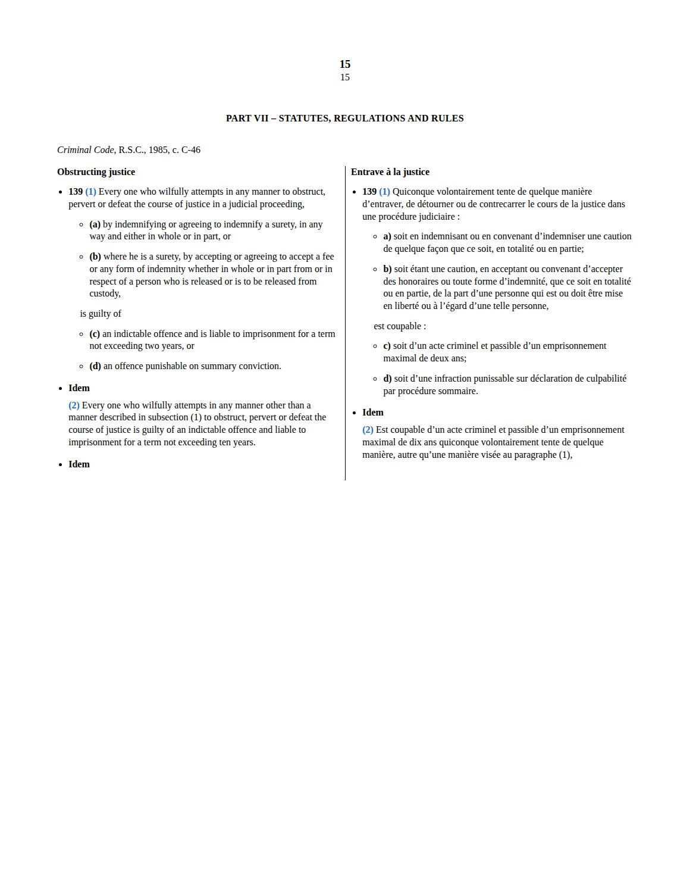15
15
PART VII – STATUTES, REGULATIONS AND RULES
Criminal Code, R.S.C., 1985, c. C-46
| Obstructing justice 139 (1) Every one who wilfully attempts in any manner to obstruct, pervert or defeat the course of justice in a judicial proceeding, (a) by indemnifying or agreeing to indemnify a surety, in any way and either in whole or in part, or (b) where he is a surety, by accepting or agreeing to accept a fee or any form of indemnity whether in whole or in part from or in respect of a person who is released or is to be released from custody, is guilty of (c) an indictable offence and is liable to imprisonment for a term not exceeding two years, or (d) an offence punishable on summary conviction. Idem (2) Every one who wilfully attempts in any manner other than a manner described in subsection (1) to obstruct, pervert or defeat the course of justice is guilty of an indictable offence and liable to imprisonment for a term not exceeding ten years. Idem | Entrave à la justice 139 (1) Quiconque volontairement tente de quelque manière d’entraver, de détourner ou de contrecarrer le cours de la justice dans une procédure judiciaire : a) soit en indemnisant ou en convenant d’indemniser une caution de quelque façon que ce soit, en totalité ou en partie; b) soit étant une caution, en acceptant ou convenant d’accepter des honoraires ou toute forme d’indemnité, que ce soit en totalité ou en partie, de la part d’une personne qui est ou doit être mise en liberté ou à l’égard d’une telle personne, est coupable : c) soit d’un acte criminel et passible d’un emprisonnement maximal de deux ans; d) soit d’une infraction punissable sur déclaration de culpabilité par procédure sommaire. Idem (2) Est coupable d’un acte criminel et passible d’un emprisonnement maximal de dix ans quiconque volontairement tente de quelque manière, autre qu’une manière visée au paragraphe (1), |